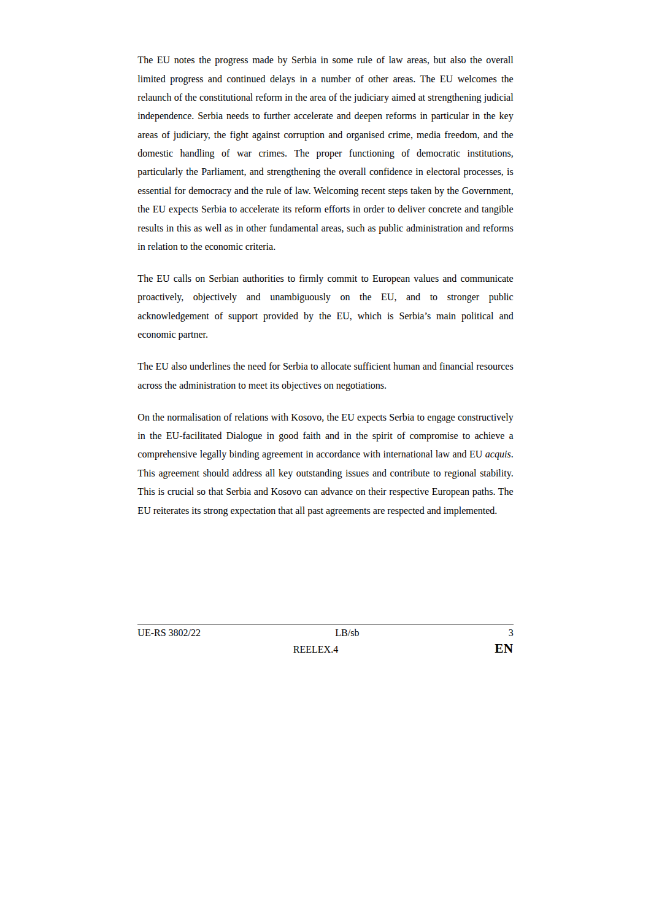The EU notes the progress made by Serbia in some rule of law areas, but also the overall limited progress and continued delays in a number of other areas. The EU welcomes the relaunch of the constitutional reform in the area of the judiciary aimed at strengthening judicial independence. Serbia needs to further accelerate and deepen reforms in particular in the key areas of judiciary, the fight against corruption and organised crime, media freedom, and the domestic handling of war crimes. The proper functioning of democratic institutions, particularly the Parliament, and strengthening the overall confidence in electoral processes, is essential for democracy and the rule of law. Welcoming recent steps taken by the Government, the EU expects Serbia to accelerate its reform efforts in order to deliver concrete and tangible results in this as well as in other fundamental areas, such as public administration and reforms in relation to the economic criteria.
The EU calls on Serbian authorities to firmly commit to European values and communicate proactively, objectively and unambiguously on the EU, and to stronger public acknowledgement of support provided by the EU, which is Serbia’s main political and economic partner.
The EU also underlines the need for Serbia to allocate sufficient human and financial resources across the administration to meet its objectives on negotiations.
On the normalisation of relations with Kosovo, the EU expects Serbia to engage constructively in the EU-facilitated Dialogue in good faith and in the spirit of compromise to achieve a comprehensive legally binding agreement in accordance with international law and EU acquis. This agreement should address all key outstanding issues and contribute to regional stability. This is crucial so that Serbia and Kosovo can advance on their respective European paths. The EU reiterates its strong expectation that all past agreements are respected and implemented.
UE-RS 3802/22
LB/sb
3
REELEX.4
EN